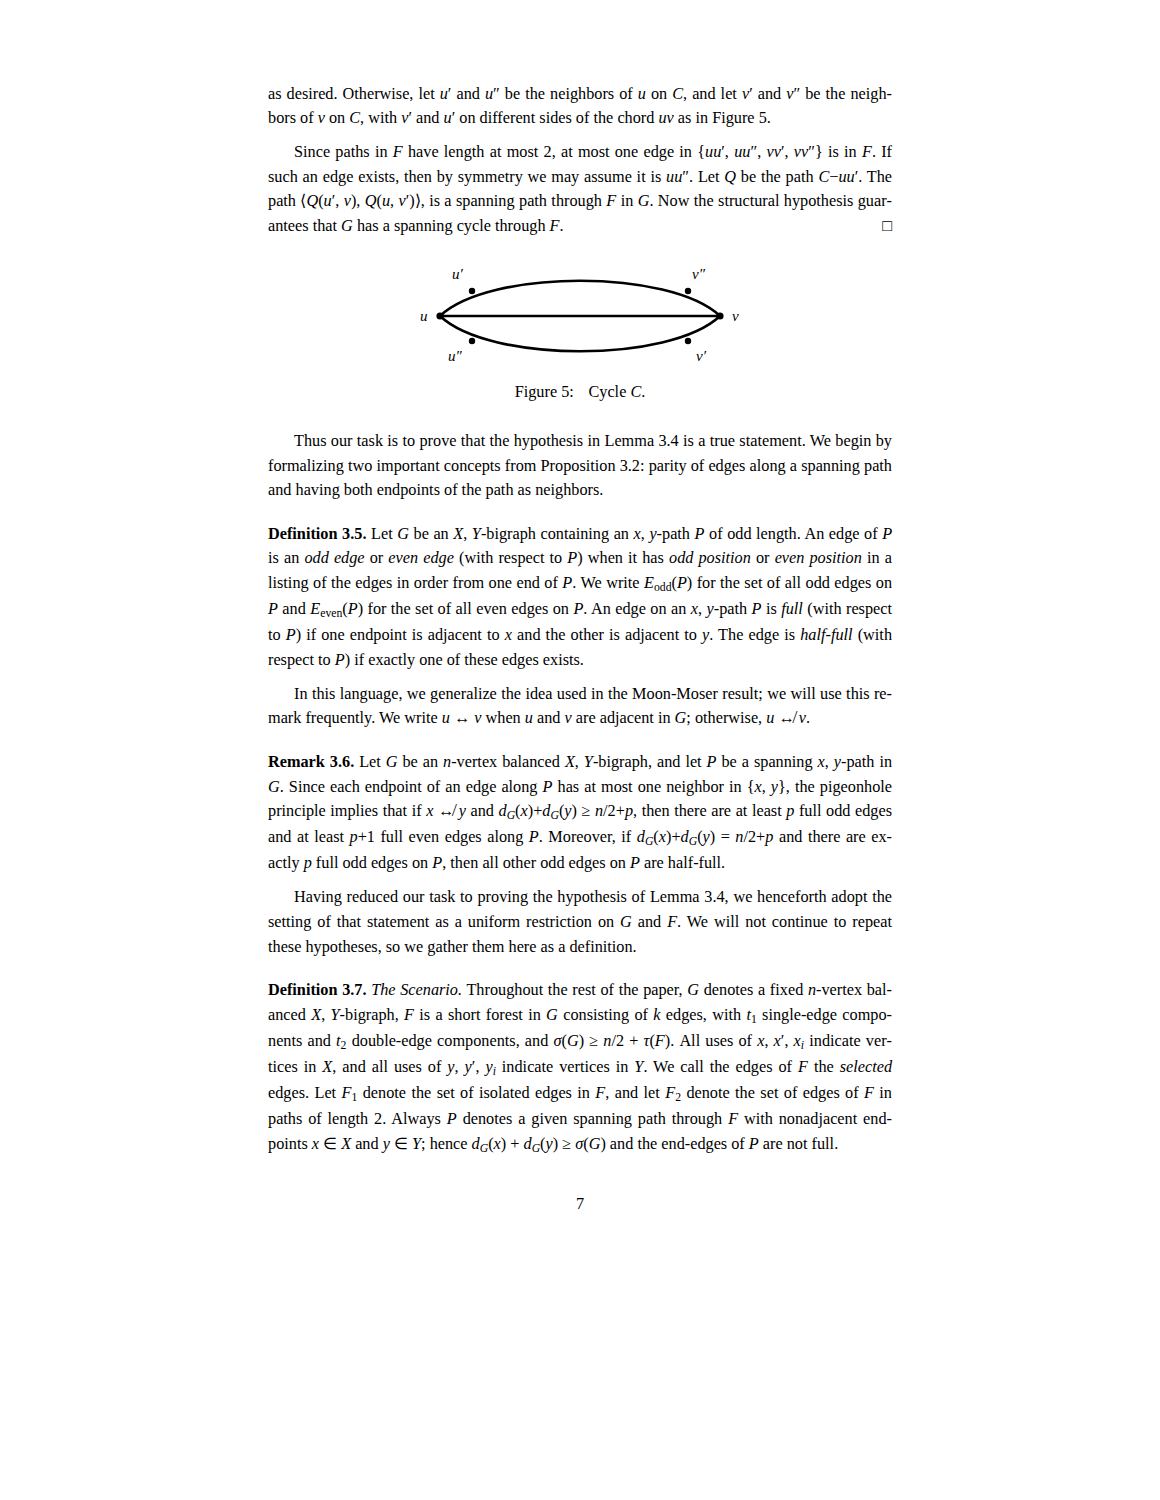as desired. Otherwise, let u′ and u″ be the neighbors of u on C, and let v′ and v″ be the neighbors of v on C, with v′ and u′ on different sides of the chord uv as in Figure 5.
Since paths in F have length at most 2, at most one edge in {uu′, uu″, vv′, vv″} is in F. If such an edge exists, then by symmetry we may assume it is uu″. Let Q be the path C−uu′. The path ⟨Q(u′, v), Q(u, v′)⟩, is a spanning path through F in G. Now the structural hypothesis guarantees that G has a spanning cycle through F. □
u v u′ u″ v″ v′
Figure 5: Cycle C.
Thus our task is to prove that the hypothesis in Lemma 3.4 is a true statement. We begin by formalizing two important concepts from Proposition 3.2: parity of edges along a spanning path and having both endpoints of the path as neighbors.
Definition 3.5. Let G be an X, Y-bigraph containing an x, y-path P of odd length. An edge of P is an odd edge or even edge (with respect to P) when it has odd position or even position in a listing of the edges in order from one end of P. We write Eodd(P) for the set of all odd edges on P and Eeven(P) for the set of all even edges on P. An edge on an x, y-path P is full (with respect to P) if one endpoint is adjacent to x and the other is adjacent to y. The edge is half-full (with respect to P) if exactly one of these edges exists.
In this language, we generalize the idea used in the Moon-Moser result; we will use this remark frequently. We write u ↔ v when u and v are adjacent in G; otherwise, u ↮ v.
Remark 3.6. Let G be an n-vertex balanced X, Y-bigraph, and let P be a spanning x, y-path in G. Since each endpoint of an edge along P has at most one neighbor in {x, y}, the pigeonhole principle implies that if x ↮ y and dG(x)+dG(y) ≥ n/2+p, then there are at least p full odd edges and at least p+1 full even edges along P. Moreover, if dG(x)+dG(y) = n/2+p and there are exactly p full odd edges on P, then all other odd edges on P are half-full.
Having reduced our task to proving the hypothesis of Lemma 3.4, we henceforth adopt the setting of that statement as a uniform restriction on G and F. We will not continue to repeat these hypotheses, so we gather them here as a definition.
Definition 3.7. The Scenario. Throughout the rest of the paper, G denotes a fixed n-vertex balanced X, Y-bigraph, F is a short forest in G consisting of k edges, with t 1 single-edge components and t 2 double-edge components, and σ(G) ≥ n/2 + τ(F). All uses of x, x′, xi indicate vertices in X, and all uses of y, y′, yi indicate vertices in Y. We call the edges of F the selected edges. Let F 1 denote the set of isolated edges in F, and let F 2 denote the set of edges of F in paths of length 2. Always P denotes a given spanning path through F with nonadjacent endpoints x ∈ X and y ∈ Y; hence dG(x) + dG(y) ≥ σ(G) and the end-edges of P are not full.
7